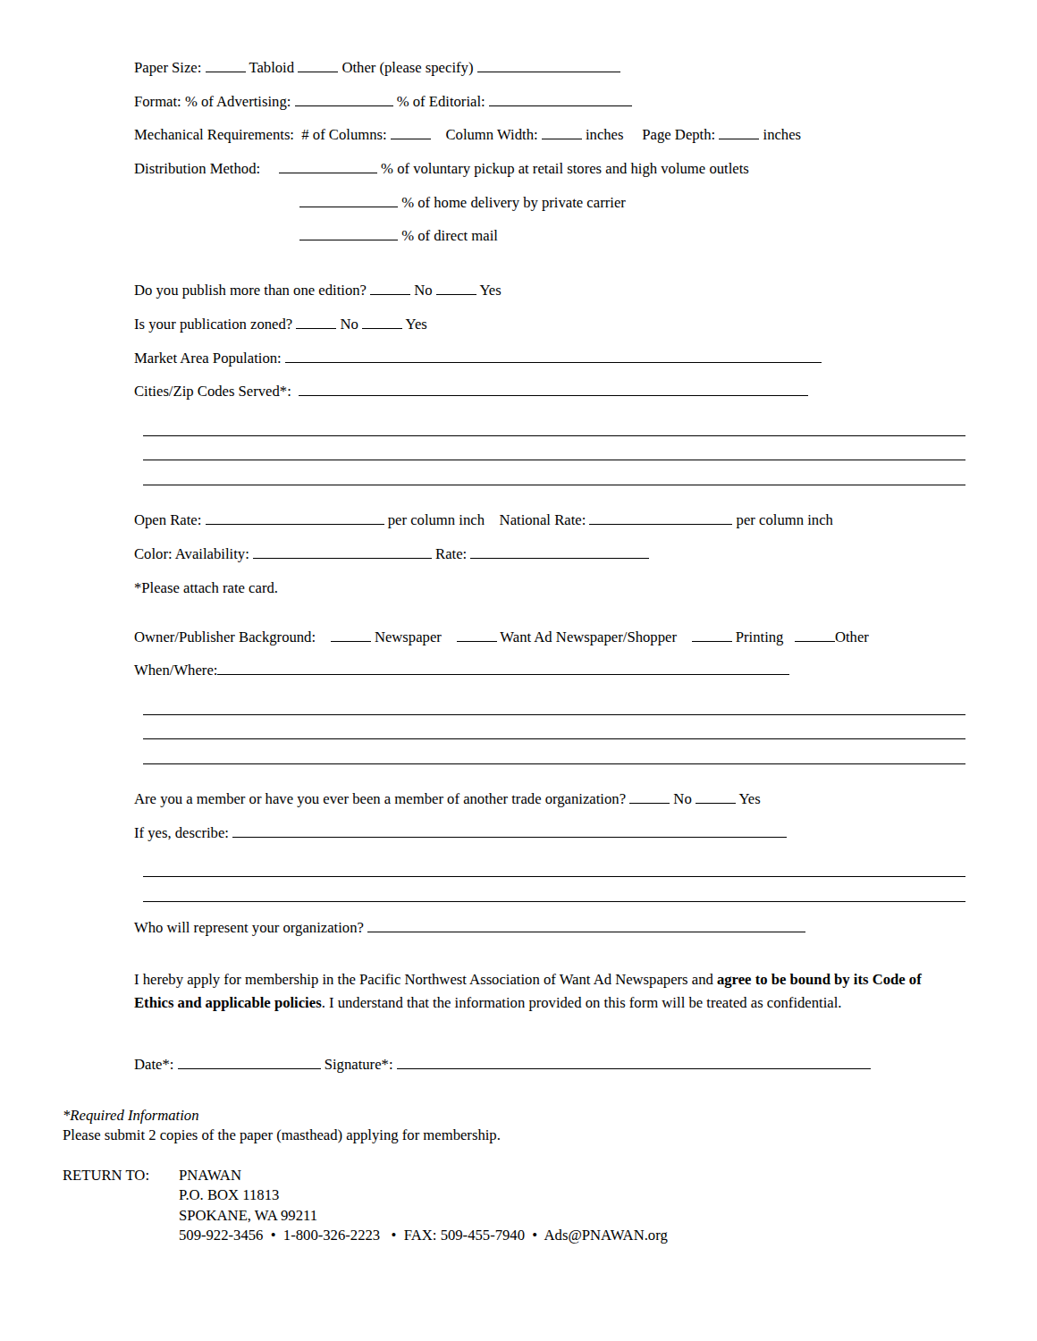Paper Size: Tabloid Other (please specify)
Format: % of Advertising: % of Editorial:
Mechanical Requirements: # of Columns: Column Width: inches Page Depth: inches
Distribution Method: % of voluntary pickup at retail stores and high volume outlets
% of home delivery by private carrier
% of direct mail
Do you publish more than one edition? No Yes
Is your publication zoned? No Yes
Market Area Population:
Cities/Zip Codes Served*:
Open Rate: per column inch National Rate: per column inch
Color: Availability: Rate:
*Please attach rate card.
Owner/Publisher Background: Newspaper Want Ad Newspaper/Shopper Printing Other
When/Where:
Are you a member or have you ever been a member of another trade organization? No Yes
If yes, describe:
Who will represent your organization?
I hereby apply for membership in the Pacific Northwest Association of Want Ad Newspapers and agree to be bound by its Code of Ethics and applicable policies. I understand that the information provided on this form will be treated as confidential.
Date*: Signature*:
*Required Information
Please submit 2 copies of the paper (masthead) applying for membership.
RETURN TO:
PNAWAN
P.O. BOX 11813
SPOKANE, WA 99211
509-922-3456 • 1-800-326-2223 • FAX: 509-455-7940 • Ads@PNAWAN.org